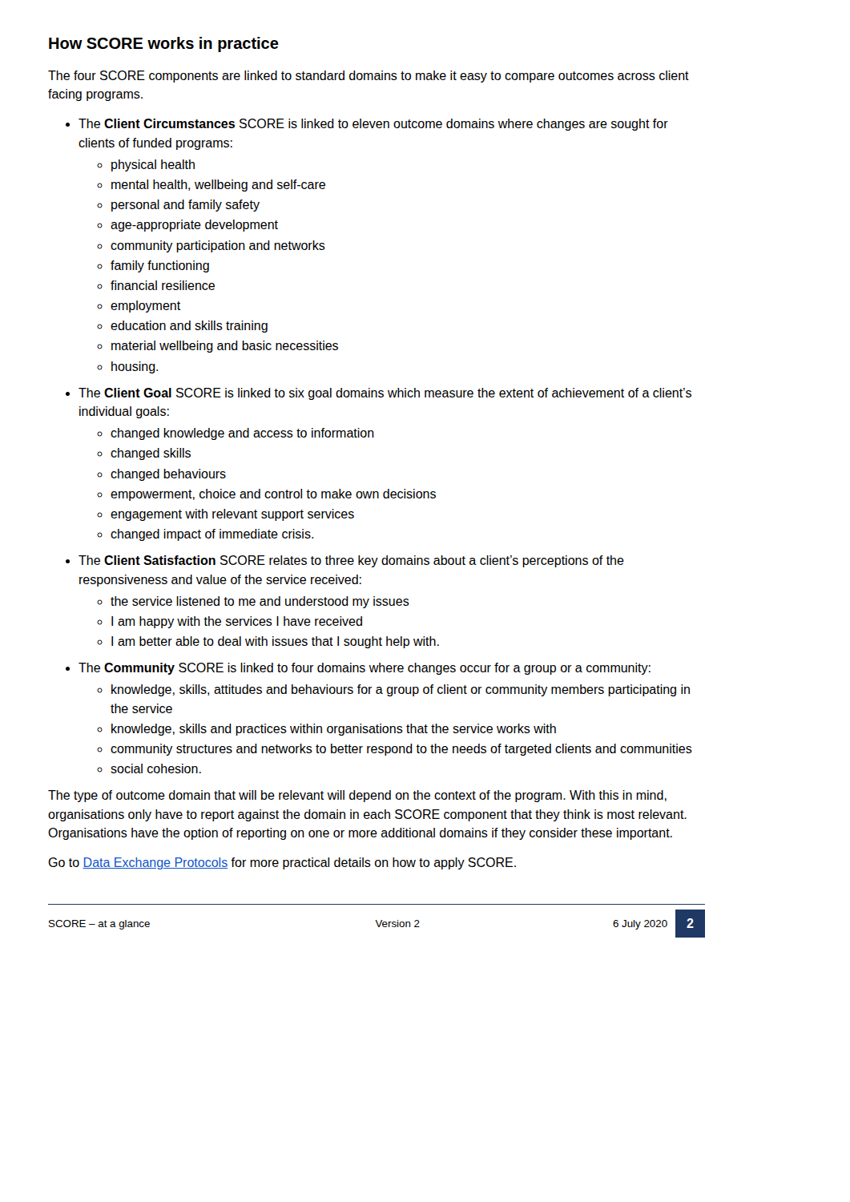How SCORE works in practice
The four SCORE components are linked to standard domains to make it easy to compare outcomes across client facing programs.
The Client Circumstances SCORE is linked to eleven outcome domains where changes are sought for clients of funded programs:
physical health
mental health, wellbeing and self-care
personal and family safety
age-appropriate development
community participation and networks
family functioning
financial resilience
employment
education and skills training
material wellbeing and basic necessities
housing.
The Client Goal SCORE is linked to six goal domains which measure the extent of achievement of a client’s individual goals:
changed knowledge and access to information
changed skills
changed behaviours
empowerment, choice and control to make own decisions
engagement with relevant support services
changed impact of immediate crisis.
The Client Satisfaction SCORE relates to three key domains about a client’s perceptions of the responsiveness and value of the service received:
the service listened to me and understood my issues
I am happy with the services I have received
I am better able to deal with issues that I sought help with.
The Community SCORE is linked to four domains where changes occur for a group or a community:
knowledge, skills, attitudes and behaviours for a group of client or community members participating in the service
knowledge, skills and practices within organisations that the service works with
community structures and networks to better respond to the needs of targeted clients and communities
social cohesion.
The type of outcome domain that will be relevant will depend on the context of the program. With this in mind, organisations only have to report against the domain in each SCORE component that they think is most relevant. Organisations have the option of reporting on one or more additional domains if they consider these important.
Go to Data Exchange Protocols for more practical details on how to apply SCORE.
SCORE – at a glance
Version 2
6 July 2020
2